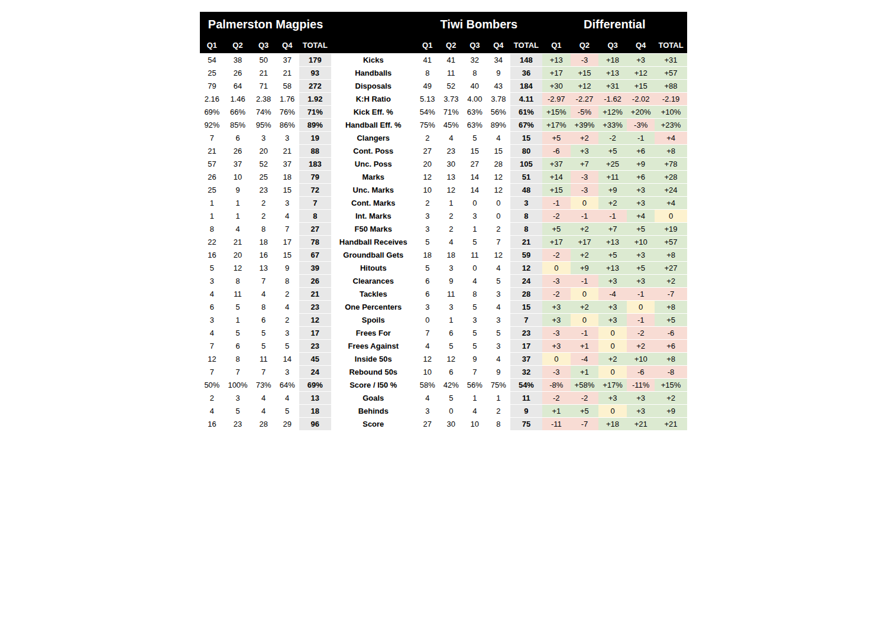| Palmerston Magpies | | Tiwi Bombers | Differential |
| --- | --- | --- | --- |
| Q1 | Q2 | Q3 | Q4 | TOTAL | | Q1 | Q2 | Q3 | Q4 | TOTAL | Q1 | Q2 | Q3 | Q4 | TOTAL |
| 54 | 38 | 50 | 37 | 179 | Kicks | 41 | 41 | 32 | 34 | 148 | +13 | -3 | +18 | +3 | +31 |
| 25 | 26 | 21 | 21 | 93 | Handballs | 8 | 11 | 8 | 9 | 36 | +17 | +15 | +13 | +12 | +57 |
| 79 | 64 | 71 | 58 | 272 | Disposals | 49 | 52 | 40 | 43 | 184 | +30 | +12 | +31 | +15 | +88 |
| 2.16 | 1.46 | 2.38 | 1.76 | 1.92 | K:H Ratio | 5.13 | 3.73 | 4.00 | 3.78 | 4.11 | -2.97 | -2.27 | -1.62 | -2.02 | -2.19 |
| 69% | 66% | 74% | 76% | 71% | Kick Eff. % | 54% | 71% | 63% | 56% | 61% | +15% | -5% | +12% | +20% | +10% |
| 92% | 85% | 95% | 86% | 89% | Handball Eff. % | 75% | 45% | 63% | 89% | 67% | +17% | +39% | +33% | -3% | +23% |
| 7 | 6 | 3 | 3 | 19 | Clangers | 2 | 4 | 5 | 4 | 15 | +5 | +2 | -2 | -1 | +4 |
| 21 | 26 | 20 | 21 | 88 | Cont. Poss | 27 | 23 | 15 | 15 | 80 | -6 | +3 | +5 | +6 | +8 |
| 57 | 37 | 52 | 37 | 183 | Unc. Poss | 20 | 30 | 27 | 28 | 105 | +37 | +7 | +25 | +9 | +78 |
| 26 | 10 | 25 | 18 | 79 | Marks | 12 | 13 | 14 | 12 | 51 | +14 | -3 | +11 | +6 | +28 |
| 25 | 9 | 23 | 15 | 72 | Unc. Marks | 10 | 12 | 14 | 12 | 48 | +15 | -3 | +9 | +3 | +24 |
| 1 | 1 | 2 | 3 | 7 | Cont. Marks | 2 | 1 | 0 | 0 | 3 | -1 | 0 | +2 | +3 | +4 |
| 1 | 1 | 2 | 4 | 8 | Int. Marks | 3 | 2 | 3 | 0 | 8 | -2 | -1 | -1 | +4 | 0 |
| 8 | 4 | 8 | 7 | 27 | F50 Marks | 3 | 2 | 1 | 2 | 8 | +5 | +2 | +7 | +5 | +19 |
| 22 | 21 | 18 | 17 | 78 | Handball Receives | 5 | 4 | 5 | 7 | 21 | +17 | +17 | +13 | +10 | +57 |
| 16 | 20 | 16 | 15 | 67 | Groundball Gets | 18 | 18 | 11 | 12 | 59 | -2 | +2 | +5 | +3 | +8 |
| 5 | 12 | 13 | 9 | 39 | Hitouts | 5 | 3 | 0 | 4 | 12 | 0 | +9 | +13 | +5 | +27 |
| 3 | 8 | 7 | 8 | 26 | Clearances | 6 | 9 | 4 | 5 | 24 | -3 | -1 | +3 | +3 | +2 |
| 4 | 11 | 4 | 2 | 21 | Tackles | 6 | 11 | 8 | 3 | 28 | -2 | 0 | -4 | -1 | -7 |
| 6 | 5 | 8 | 4 | 23 | One Percenters | 3 | 3 | 5 | 4 | 15 | +3 | +2 | +3 | 0 | +8 |
| 3 | 1 | 6 | 2 | 12 | Spoils | 0 | 1 | 3 | 3 | 7 | +3 | 0 | +3 | -1 | +5 |
| 4 | 5 | 5 | 3 | 17 | Frees For | 7 | 6 | 5 | 5 | 23 | -3 | -1 | 0 | -2 | -6 |
| 7 | 6 | 5 | 5 | 23 | Frees Against | 4 | 5 | 5 | 3 | 17 | +3 | +1 | 0 | +2 | +6 |
| 12 | 8 | 11 | 14 | 45 | Inside 50s | 12 | 12 | 9 | 4 | 37 | 0 | -4 | +2 | +10 | +8 |
| 7 | 7 | 7 | 3 | 24 | Rebound 50s | 10 | 6 | 7 | 9 | 32 | -3 | +1 | 0 | -6 | -8 |
| 50% | 100% | 73% | 64% | 69% | Score / I50 % | 58% | 42% | 56% | 75% | 54% | -8% | +58% | +17% | -11% | +15% |
| 2 | 3 | 4 | 4 | 13 | Goals | 4 | 5 | 1 | 1 | 11 | -2 | -2 | +3 | +3 | +2 |
| 4 | 5 | 4 | 5 | 18 | Behinds | 3 | 0 | 4 | 2 | 9 | +1 | +5 | 0 | +3 | +9 |
| 16 | 23 | 28 | 29 | 96 | Score | 27 | 30 | 10 | 8 | 75 | -11 | -7 | +18 | +21 | +21 |